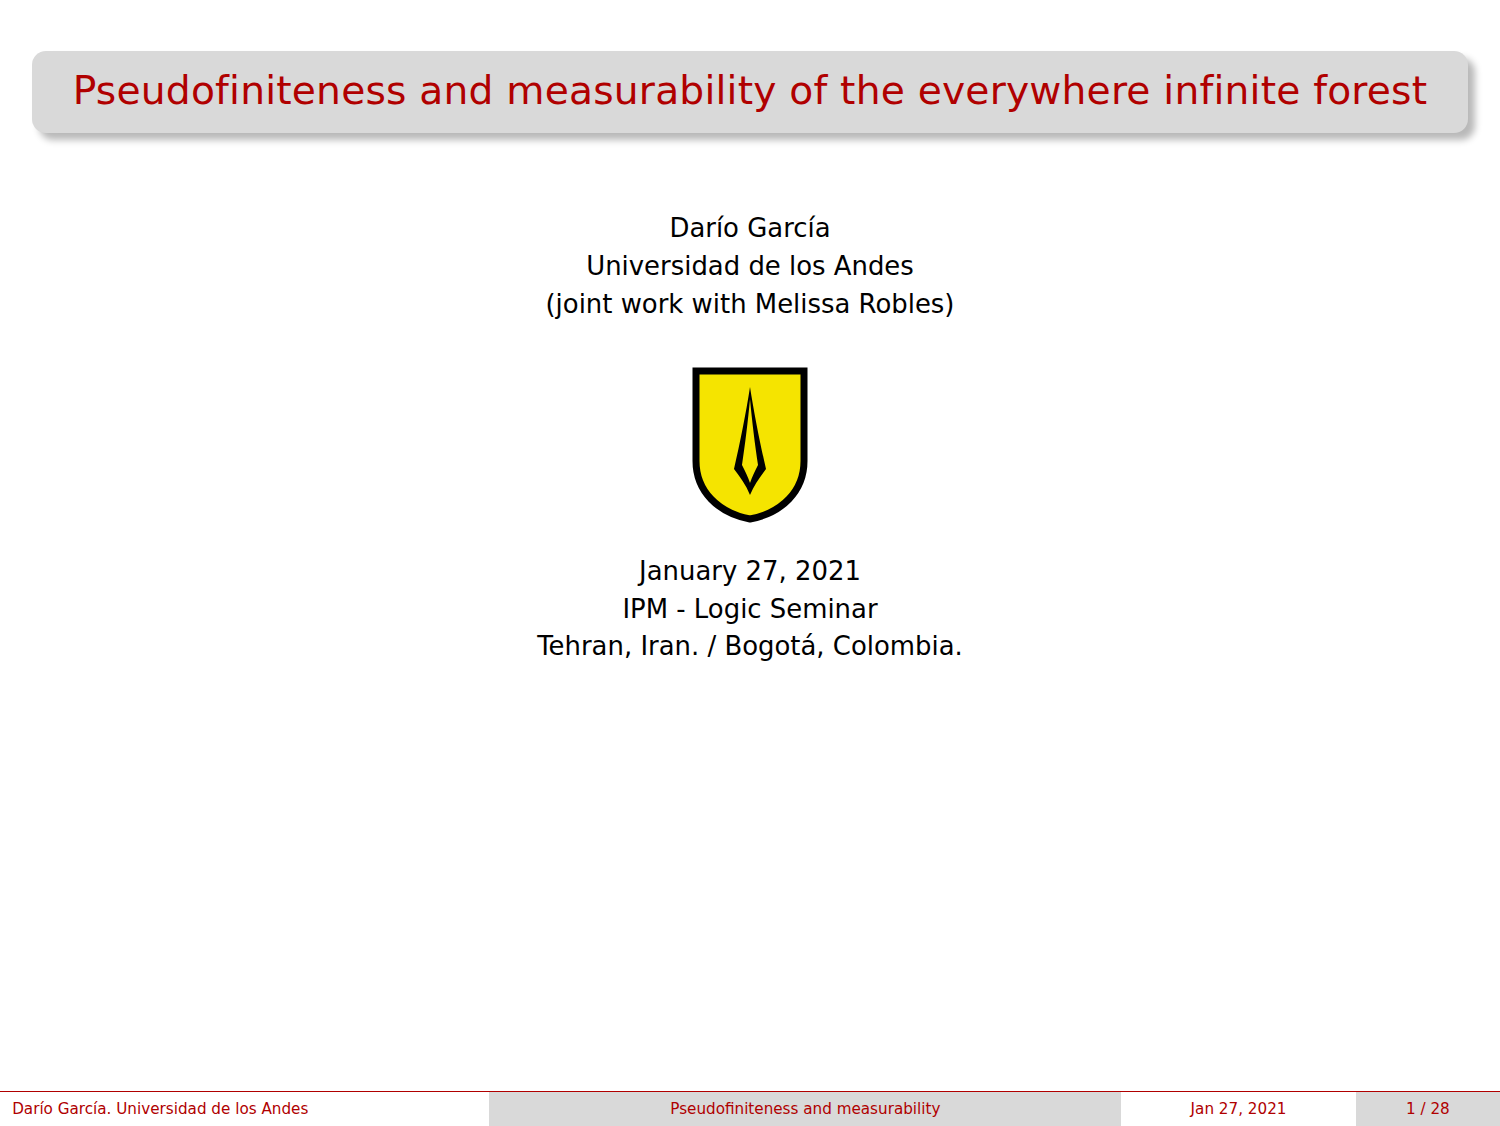Pseudofiniteness and measurability of the everywhere infinite forest
Darío García
Universidad de los Andes
(joint work with Melissa Robles)
Universidad de los Andes shield
January 27, 2021
IPM - Logic Seminar
Tehran, Iran. / Bogotá, Colombia.
Darío García. Universidad de los Andes
Pseudofiniteness and measurability
Jan 27, 2021
1 / 28